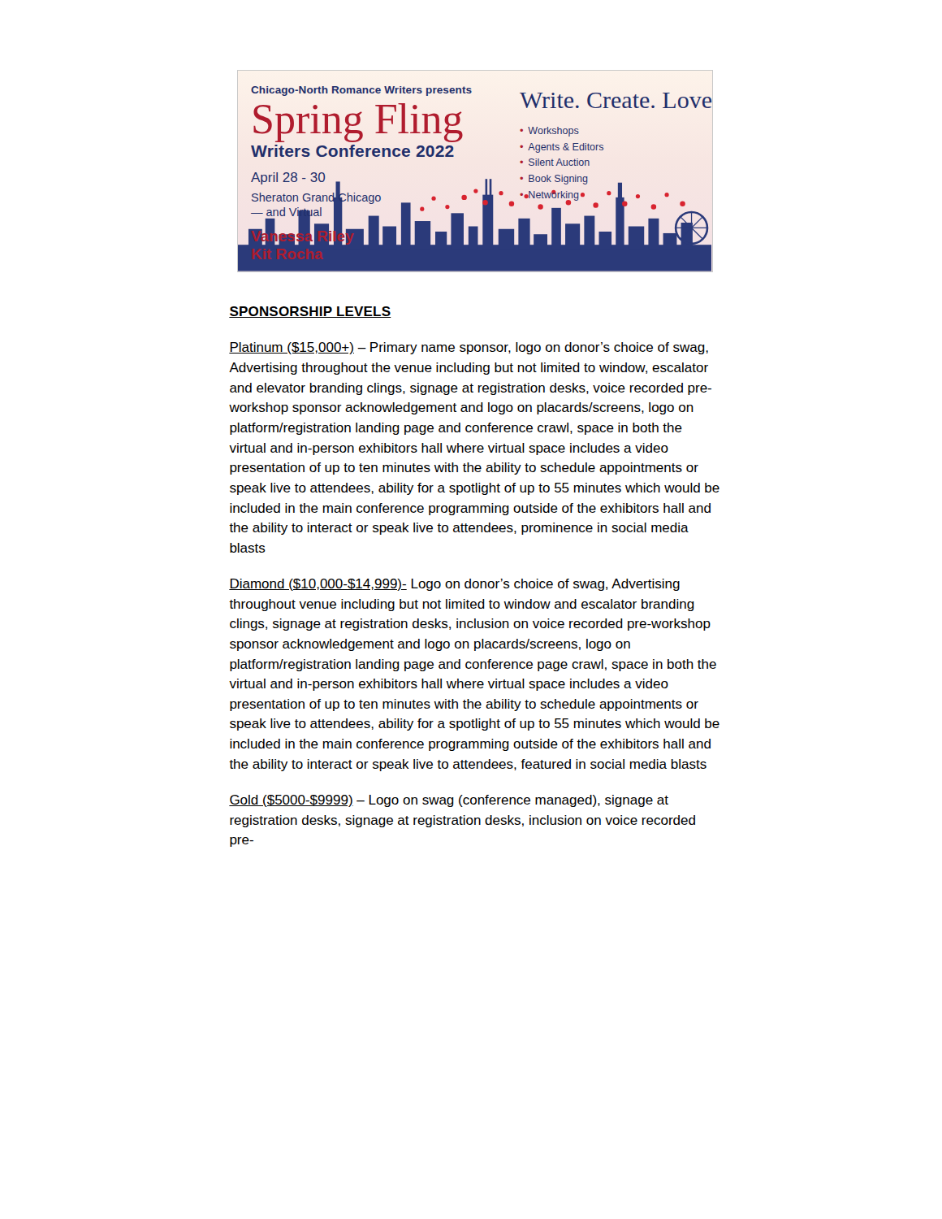Chicago-North Romance Writers presents
Spring Fling
Writers Conference 2022
April 28 - 30
Sheraton Grand Chicago
— and Virtual
Vanessa Riley
Kit Rocha
Write. Create. Love.
Workshops
Agents & Editors
Silent Auction
Book Signing
Networking
SPONSORSHIP LEVELS
Platinum ($15,000+) – Primary name sponsor, logo on donor’s choice of swag, Advertising throughout the venue including but not limited to window, escalator and elevator branding clings, signage at registration desks, voice recorded pre-workshop sponsor acknowledgement and logo on placards/screens, logo on platform/registration landing page and conference crawl, space in both the virtual and in-person exhibitors hall where virtual space includes a video presentation of up to ten minutes with the ability to schedule appointments or speak live to attendees, ability for a spotlight of up to 55 minutes which would be included in the main conference programming outside of the exhibitors hall and the ability to interact or speak live to attendees, prominence in social media blasts
Diamond ($10,000-$14,999)- Logo on donor’s choice of swag, Advertising throughout venue including but not limited to window and escalator branding clings, signage at registration desks, inclusion on voice recorded pre-workshop sponsor acknowledgement and logo on placards/screens, logo on platform/registration landing page and conference page crawl, space in both the virtual and in-person exhibitors hall where virtual space includes a video presentation of up to ten minutes with the ability to schedule appointments or speak live to attendees, ability for a spotlight of up to 55 minutes which would be included in the main conference programming outside of the exhibitors hall and the ability to interact or speak live to attendees, featured in social media blasts
Gold ($5000-$9999) – Logo on swag (conference managed), signage at registration desks, signage at registration desks, inclusion on voice recorded pre-